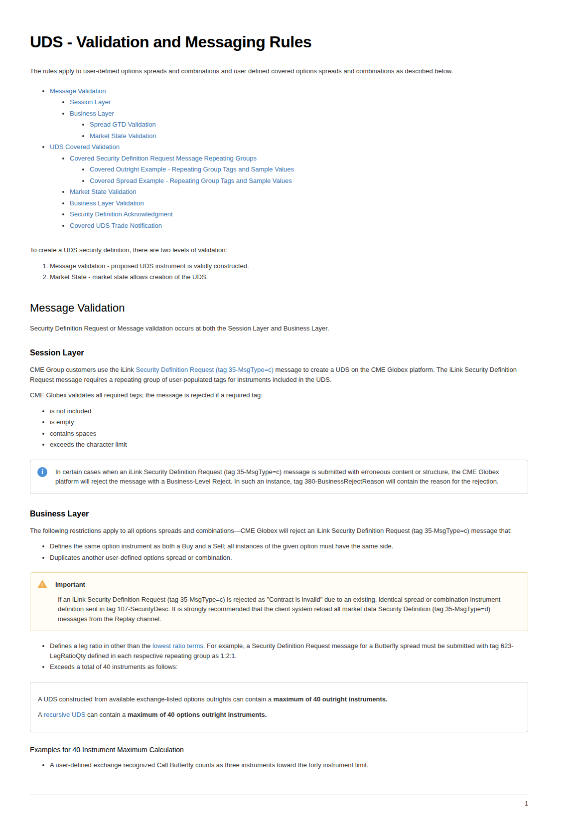UDS - Validation and Messaging Rules
The rules apply to user-defined options spreads and combinations and user defined covered options spreads and combinations as described below.
Message Validation
Session Layer
Business Layer
Spread GTD Validation
Market State Validation
UDS Covered Validation
Covered Security Definition Request Message Repeating Groups
Covered Outright Example - Repeating Group Tags and Sample Values
Covered Spread Example - Repeating Group Tags and Sample Values
Market State Validation
Business Layer Validation
Security Definition Acknowledgment
Covered UDS Trade Notification
To create a UDS security definition, there are two levels of validation:
Message validation - proposed UDS instrument is validly constructed.
Market State - market state allows creation of the UDS.
Message Validation
Security Definition Request or Message validation occurs at both the Session Layer and Business Layer.
Session Layer
CME Group customers use the iLink Security Definition Request (tag 35-MsgType=c) message to create a UDS on the CME Globex platform. The iLink Security Definition Request message requires a repeating group of user-populated tags for instruments included in the UDS.
CME Globex validates all required tags; the message is rejected if a required tag:
is not included
is empty
contains spaces
exceeds the character limit
i
In certain cases when an iLink Security Definition Request (tag 35-MsgType=c) message is submitted with erroneous content or structure, the CME Globex platform will reject the message with a Business-Level Reject. In such an instance, tag 380-BusinessRejectReason will contain the reason for the rejection.
Business Layer
The following restrictions apply to all options spreads and combinations—CME Globex will reject an iLink Security Definition Request (tag 35-MsgType=c) message that:
Defines the same option instrument as both a Buy and a Sell; all instances of the given option must have the same side.
Duplicates another user-defined options spread or combination.
Important
If an iLink Security Definition Request (tag 35-MsgType=c) is rejected as "Contract is invalid" due to an existing, identical spread or combination instrument definition sent in tag 107-SecurityDesc. It is strongly recommended that the client system reload all market data Security Definition (tag 35-MsgType=d) messages from the Replay channel.
Defines a leg ratio in other than the lowest ratio terms. For example, a Security Definition Request message for a Butterfly spread must be submitted with tag 623-LegRatioQty defined in each respective repeating group as 1:2:1.
Exceeds a total of 40 instruments as follows:
A UDS constructed from available exchange-listed options outrights can contain a maximum of 40 outright instruments.
A recursive UDS can contain a maximum of 40 options outright instruments.
Examples for 40 Instrument Maximum Calculation
A user-defined exchange recognized Call Butterfly counts as three instruments toward the forty instrument limit.
1